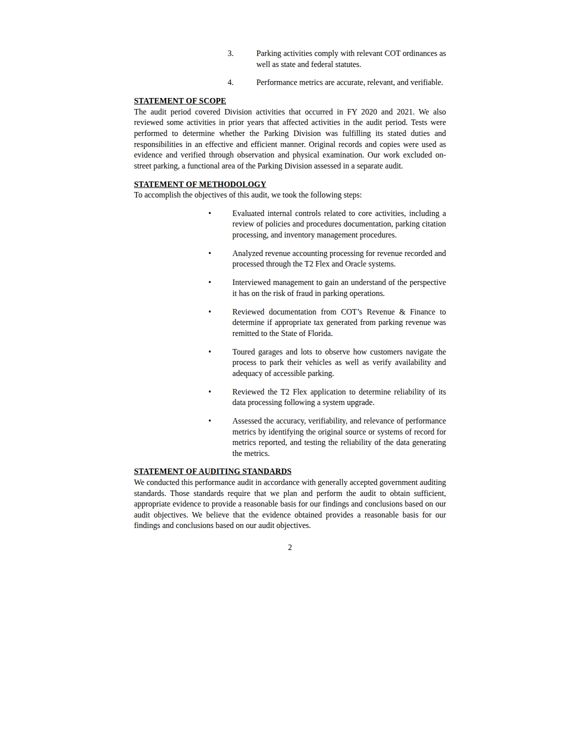3. Parking activities comply with relevant COT ordinances as well as state and federal statutes.
4. Performance metrics are accurate, relevant, and verifiable.
Statement of Scope
The audit period covered Division activities that occurred in FY 2020 and 2021. We also reviewed some activities in prior years that affected activities in the audit period. Tests were performed to determine whether the Parking Division was fulfilling its stated duties and responsibilities in an effective and efficient manner. Original records and copies were used as evidence and verified through observation and physical examination. Our work excluded on-street parking, a functional area of the Parking Division assessed in a separate audit.
Statement of Methodology
To accomplish the objectives of this audit, we took the following steps:
Evaluated internal controls related to core activities, including a review of policies and procedures documentation, parking citation processing, and inventory management procedures.
Analyzed revenue accounting processing for revenue recorded and processed through the T2 Flex and Oracle systems.
Interviewed management to gain an understand of the perspective it has on the risk of fraud in parking operations.
Reviewed documentation from COT’s Revenue & Finance to determine if appropriate tax generated from parking revenue was remitted to the State of Florida.
Toured garages and lots to observe how customers navigate the process to park their vehicles as well as verify availability and adequacy of accessible parking.
Reviewed the T2 Flex application to determine reliability of its data processing following a system upgrade.
Assessed the accuracy, verifiability, and relevance of performance metrics by identifying the original source or systems of record for metrics reported, and testing the reliability of the data generating the metrics.
Statement of Auditing Standards
We conducted this performance audit in accordance with generally accepted government auditing standards. Those standards require that we plan and perform the audit to obtain sufficient, appropriate evidence to provide a reasonable basis for our findings and conclusions based on our audit objectives. We believe that the evidence obtained provides a reasonable basis for our findings and conclusions based on our audit objectives.
2